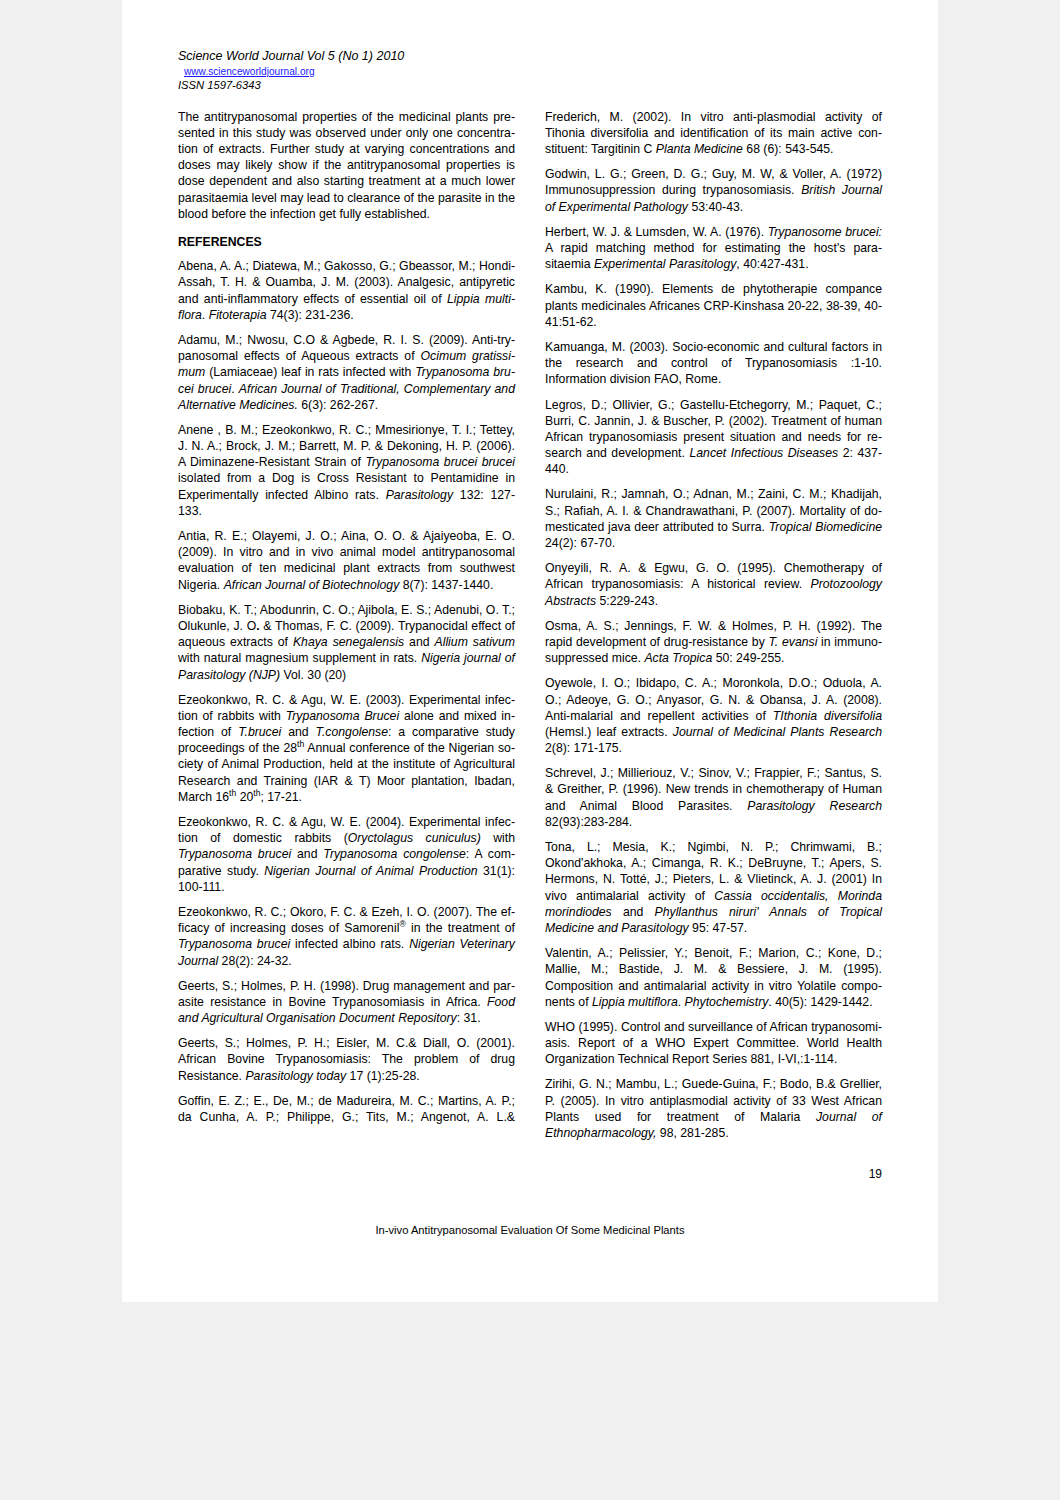Science World Journal Vol 5 (No 1) 2010 www.scienceworldjournal.org ISSN 1597-6343
The antitrypanosomal properties of the medicinal plants presented in this study was observed under only one concentration of extracts. Further study at varying concentrations and doses may likely show if the antitrypanosomal properties is dose dependent and also starting treatment at a much lower parasitaemia level may lead to clearance of the parasite in the blood before the infection get fully established.
REFERENCES
Abena, A. A.; Diatewa, M.; Gakosso, G.; Gbeassor, M.; Hondi-Assah, T. H. & Ouamba, J. M. (2003). Analgesic, antipyretic and anti-inflammatory effects of essential oil of Lippia multiflora. Fitoterapia 74(3): 231-236.
Adamu, M.; Nwosu, C.O & Agbede, R. I. S. (2009). Anti-trypanosomal effects of Aqueous extracts of Ocimum gratissimum (Lamiaceae) leaf in rats infected with Trypanosoma brucei brucei. African Journal of Traditional, Complementary and Alternative Medicines. 6(3): 262-267.
Anene , B. M.; Ezeokonkwo, R. C.; Mmesirionye, T. I.; Tettey, J. N. A.; Brock, J. M.; Barrett, M. P. & Dekoning, H. P. (2006). A Diminazene-Resistant Strain of Trypanosoma brucei brucei isolated from a Dog is Cross Resistant to Pentamidine in Experimentally infected Albino rats. Parasitology 132: 127-133.
Antia, R. E.; Olayemi, J. O.; Aina, O. O. & Ajaiyeoba, E. O. (2009). In vitro and in vivo animal model antitrypanosomal evaluation of ten medicinal plant extracts from southwest Nigeria. African Journal of Biotechnology 8(7): 1437-1440.
Biobaku, K. T.; Abodunrin, C. O.; Ajibola, E. S.; Adenubi, O. T.; Olukunle, J. O. & Thomas, F. C. (2009). Trypanocidal effect of aqueous extracts of Khaya senegalensis and Allium sativum with natural magnesium supplement in rats. Nigeria journal of Parasitology (NJP) Vol. 30 (20)
Ezeokonkwo, R. C. & Agu, W. E. (2003). Experimental infection of rabbits with Trypanosoma Brucei alone and mixed infection of T.brucei and T.congolense: a comparative study proceedings of the 28th Annual conference of the Nigerian society of Animal Production, held at the institute of Agricultural Research and Training (IAR & T) Moor plantation, Ibadan, March 16th 20th; 17-21.
Ezeokonkwo, R. C. & Agu, W. E. (2004). Experimental infection of domestic rabbits (Oryctolagus cuniculus) with Trypanosoma brucei and Trypanosoma congolense: A comparative study. Nigerian Journal of Animal Production 31(1): 100-111.
Ezeokonkwo, R. C.; Okoro, F. C. & Ezeh, I. O. (2007). The efficacy of increasing doses of Samorenil® in the treatment of Trypanosoma brucei infected albino rats. Nigerian Veterinary Journal 28(2): 24-32.
Geerts, S.; Holmes, P. H. (1998). Drug management and parasite resistance in Bovine Trypanosomiasis in Africa. Food and Agricultural Organisation Document Repository: 31.
Geerts, S.; Holmes, P. H.; Eisler, M. C.& Diall, O. (2001). African Bovine Trypanosomiasis: The problem of drug Resistance. Parasitology today 17 (1):25-28.
Goffin, E. Z.; E., De, M.; de Madureira, M. C.; Martins, A. P.; da Cunha, A. P.; Philippe, G.; Tits, M.; Angenot, A. L.& Frederich, M. (2002). In vitro anti-plasmodial activity of Tihonia diversifolia and identification of its main active constituent: Targitinin C Planta Medicine 68 (6): 543-545.
Godwin, L. G.; Green, D. G.; Guy, M. W, & Voller, A. (1972) Immunosuppression during trypanosomiasis. British Journal of Experimental Pathology 53:40-43.
Herbert, W. J. & Lumsden, W. A. (1976). Trypanosome brucei: A rapid matching method for estimating the host's parasitaemia Experimental Parasitology, 40:427-431.
Kambu, K. (1990). Elements de phytotherapie compance plants medicinales Africanes CRP-Kinshasa 20-22, 38-39, 40-41:51-62.
Kamuanga, M. (2003). Socio-economic and cultural factors in the research and control of Trypanosomiasis :1-10. Information division FAO, Rome.
Legros, D.; Ollivier, G.; Gastellu-Etchegorry, M.; Paquet, C.; Burri, C. Jannin, J. & Buscher, P. (2002). Treatment of human African trypanosomiasis present situation and needs for research and development. Lancet Infectious Diseases 2: 437-440.
Nurulaini, R.; Jamnah, O.; Adnan, M.; Zaini, C. M.; Khadijah, S.; Rafiah, A. I. & Chandrawathani, P. (2007). Mortality of domesticated java deer attributed to Surra. Tropical Biomedicine 24(2): 67-70.
Onyeyili, R. A. & Egwu, G. O. (1995). Chemotherapy of African trypanosomiasis: A historical review. Protozoology Abstracts 5:229-243.
Osma, A. S.; Jennings, F. W. & Holmes, P. H. (1992). The rapid development of drug-resistance by T. evansi in immunosuppressed mice. Acta Tropica 50: 249-255.
Oyewole, I. O.; Ibidapo, C. A.; Moronkola, D.O.; Oduola, A. O.; Adeoye, G. O.; Anyasor, G. N. & Obansa, J. A. (2008). Anti-malarial and repellent activities of TIthonia diversifolia (Hemsl.) leaf extracts. Journal of Medicinal Plants Research 2(8): 171-175.
Schrevel, J.; Millieriouz, V.; Sinov, V.; Frappier, F.; Santus, S. & Greither, P. (1996). New trends in chemotherapy of Human and Animal Blood Parasites. Parasitology Research 82(93):283-284.
Tona, L.; Mesia, K.; Ngimbi, N. P.; Chrimwami, B.; Okond'akhoka, A.; Cimanga, R. K.; DeBruyne, T.; Apers, S. Hermons, N. Totté, J.; Pieters, L. & Vlietinck, A. J. (2001) In vivo antimalarial activity of Cassia occidentalis, Morinda morindiodes and Phyllanthus niruri' Annals of Tropical Medicine and Parasitology 95: 47-57.
Valentin, A.; Pelissier, Y.; Benoit, F.; Marion, C.; Kone, D.; Mallie, M.; Bastide, J. M. & Bessiere, J. M. (1995). Composition and antimalarial activity in vitro Yolatile components of Lippia multiflora. Phytochemistry. 40(5): 1429-1442.
WHO (1995). Control and surveillance of African trypanosomiasis. Report of a WHO Expert Committee. World Health Organization Technical Report Series 881, I-VI,:1-114.
Zirihi, G. N.; Mambu, L.; Guede-Guina, F.; Bodo, B.& Grellier, P. (2005). In vitro antiplasmodial activity of 33 West African Plants used for treatment of Malaria Journal of Ethnopharmacology, 98, 281-285.
19
In-vivo Antitrypanosomal Evaluation Of Some Medicinal Plants